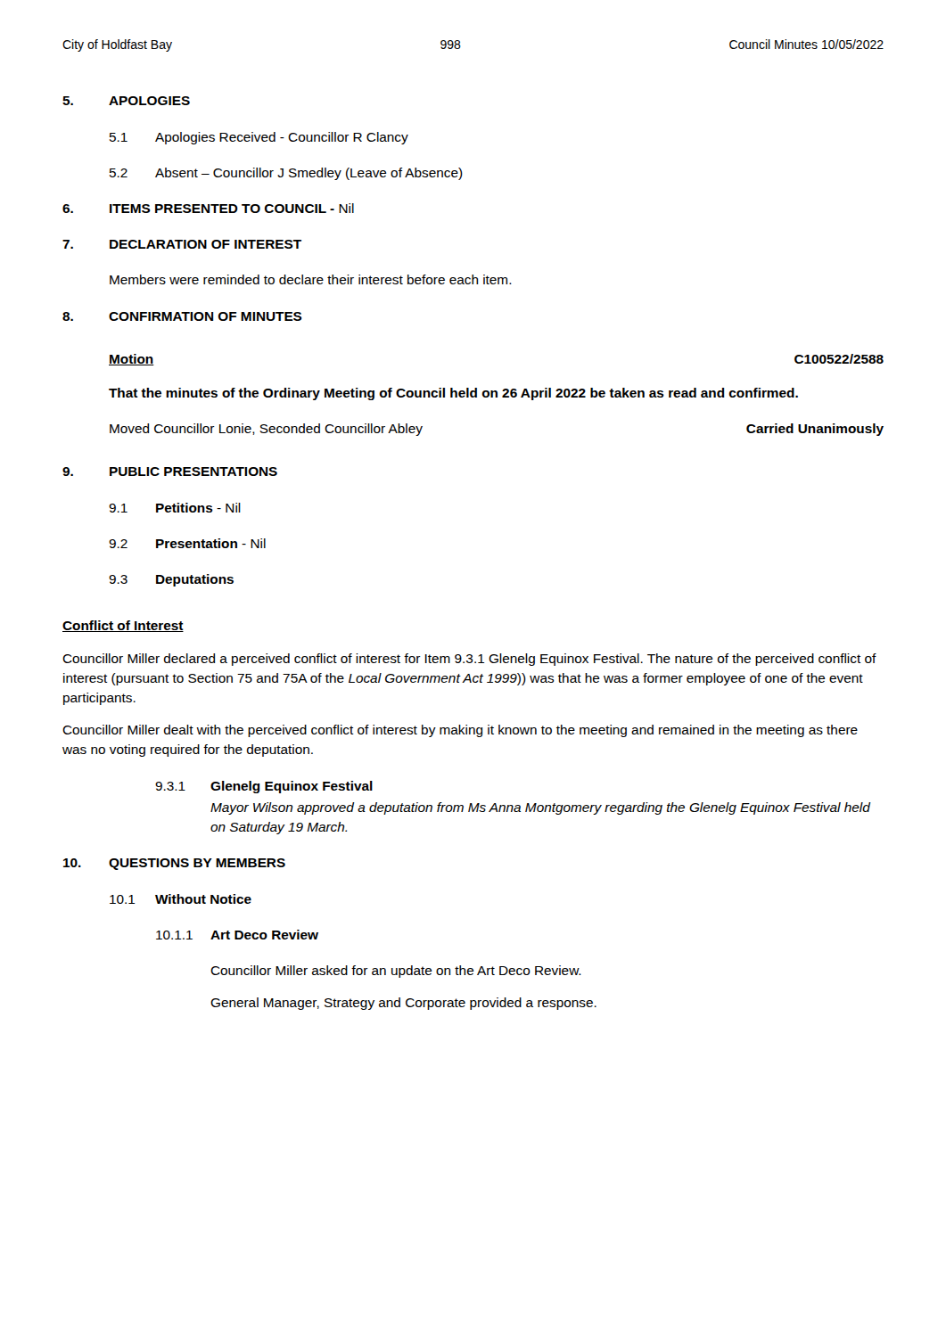City of Holdfast Bay
998
Council Minutes 10/05/2022
5.
Apologies
5.1
Apologies Received - Councillor R Clancy
5.2
Absent – Councillor J Smedley (Leave of Absence)
6.
Items Presented to Council - Nil
7.
Declaration of Interest
Members were reminded to declare their interest before each item.
8.
Confirmation of Minutes
Motion
C100522/2588
That the minutes of the Ordinary Meeting of Council held on 26 April 2022 be taken as read and confirmed.
Moved Councillor Lonie, Seconded Councillor Abley
Carried Unanimously
9.
Public Presentations
9.1
Petitions - Nil
9.2
Presentation - Nil
9.3
Deputations
Conflict of Interest
Councillor Miller declared a perceived conflict of interest for Item 9.3.1 Glenelg Equinox Festival. The nature of the perceived conflict of interest (pursuant to Section 75 and 75A of the Local Government Act 1999)) was that he was a former employee of one of the event participants.
Councillor Miller dealt with the perceived conflict of interest by making it known to the meeting and remained in the meeting as there was no voting required for the deputation.
9.3.1
Glenelg Equinox Festival
Mayor Wilson approved a deputation from Ms Anna Montgomery regarding the Glenelg Equinox Festival held on Saturday 19 March.
10.
Questions by Members
10.1
Without Notice
10.1.1
Art Deco Review
Councillor Miller asked for an update on the Art Deco Review.
General Manager, Strategy and Corporate provided a response.